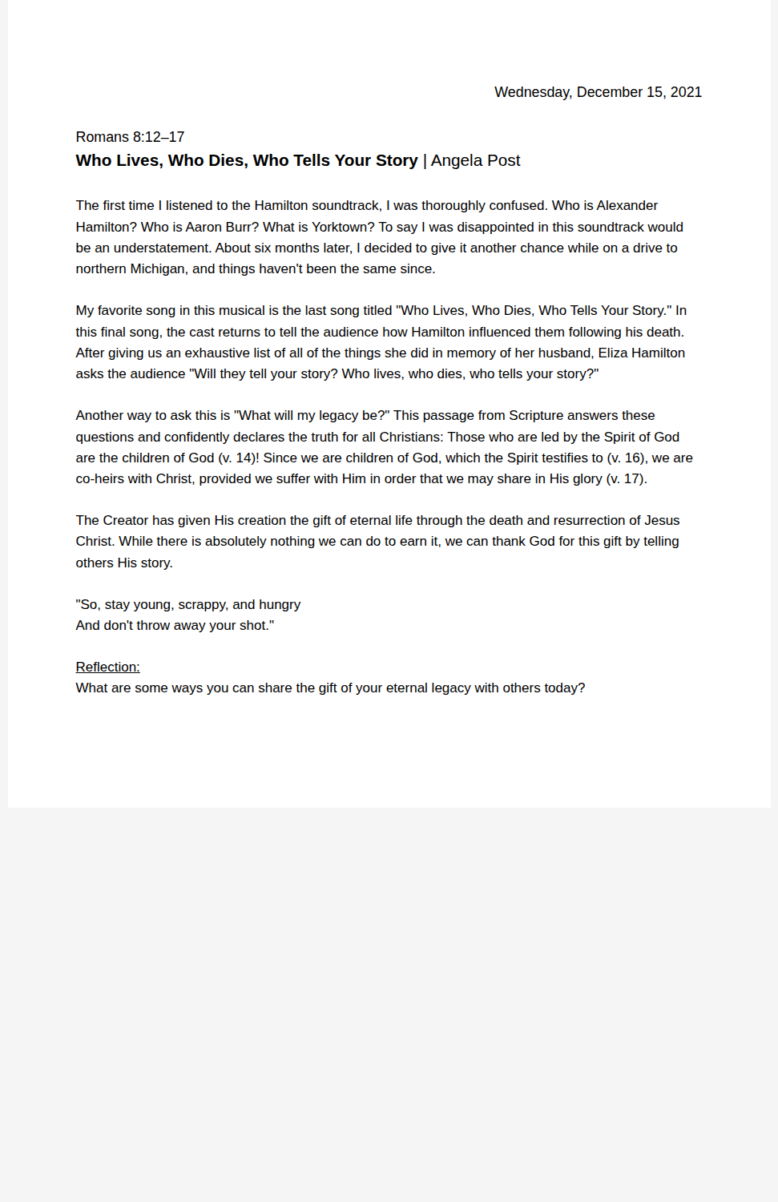Wednesday, December 15, 2021
Romans 8:12–17
Who Lives, Who Dies, Who Tells Your Story | Angela Post
The first time I listened to the Hamilton soundtrack, I was thoroughly confused. Who is Alexander Hamilton? Who is Aaron Burr? What is Yorktown? To say I was disappointed in this soundtrack would be an understatement. About six months later, I decided to give it another chance while on a drive to northern Michigan, and things haven't been the same since.
My favorite song in this musical is the last song titled "Who Lives, Who Dies, Who Tells Your Story." In this final song, the cast returns to tell the audience how Hamilton influenced them following his death. After giving us an exhaustive list of all of the things she did in memory of her husband, Eliza Hamilton asks the audience "Will they tell your story? Who lives, who dies, who tells your story?"
Another way to ask this is "What will my legacy be?" This passage from Scripture answers these questions and confidently declares the truth for all Christians: Those who are led by the Spirit of God are the children of God (v. 14)! Since we are children of God, which the Spirit testifies to (v. 16), we are co-heirs with Christ, provided we suffer with Him in order that we may share in His glory (v. 17).
The Creator has given His creation the gift of eternal life through the death and resurrection of Jesus Christ. While there is absolutely nothing we can do to earn it, we can thank God for this gift by telling others His story.
"So, stay young, scrappy, and hungry
And don't throw away your shot."
Reflection:
What are some ways you can share the gift of your eternal legacy with others today?